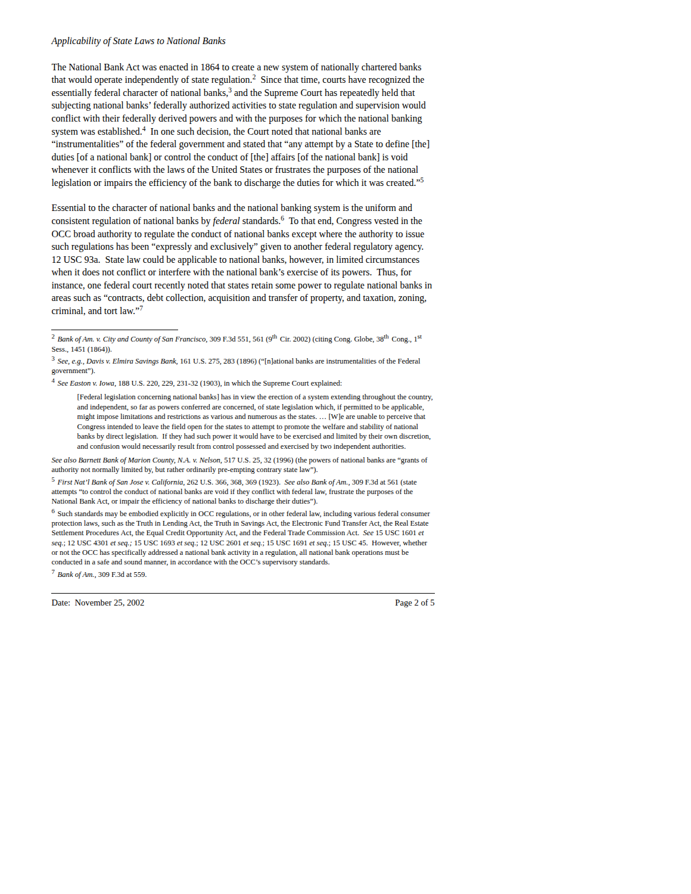Applicability of State Laws to National Banks
The National Bank Act was enacted in 1864 to create a new system of nationally chartered banks that would operate independently of state regulation.2 Since that time, courts have recognized the essentially federal character of national banks,3 and the Supreme Court has repeatedly held that subjecting national banks’ federally authorized activities to state regulation and supervision would conflict with their federally derived powers and with the purposes for which the national banking system was established.4 In one such decision, the Court noted that national banks are “instrumentalities” of the federal government and stated that “any attempt by a State to define [the] duties [of a national bank] or control the conduct of [the] affairs [of the national bank] is void whenever it conflicts with the laws of the United States or frustrates the purposes of the national legislation or impairs the efficiency of the bank to discharge the duties for which it was created.”5
Essential to the character of national banks and the national banking system is the uniform and consistent regulation of national banks by federal standards.6 To that end, Congress vested in the OCC broad authority to regulate the conduct of national banks except where the authority to issue such regulations has been “expressly and exclusively” given to another federal regulatory agency. 12 USC 93a. State law could be applicable to national banks, however, in limited circumstances when it does not conflict or interfere with the national bank’s exercise of its powers. Thus, for instance, one federal court recently noted that states retain some power to regulate national banks in areas such as “contracts, debt collection, acquisition and transfer of property, and taxation, zoning, criminal, and tort law.”7
2 Bank of Am. v. City and County of San Francisco, 309 F.3d 551, 561 (9th Cir. 2002) (citing Cong. Globe, 38th Cong., 1st Sess., 1451 (1864)).
3 See, e.g., Davis v. Elmira Savings Bank, 161 U.S. 275, 283 (1896) (“[n]ational banks are instrumentalities of the Federal government”).
4 See Easton v. Iowa, 188 U.S. 220, 229, 231-32 (1903), in which the Supreme Court explained:
[Federal legislation concerning national banks] has in view the erection of a system extending throughout the country, and independent, so far as powers conferred are concerned, of state legislation which, if permitted to be applicable, might impose limitations and restrictions as various and numerous as the states. … [W]e are unable to perceive that Congress intended to leave the field open for the states to attempt to promote the welfare and stability of national banks by direct legislation. If they had such power it would have to be exercised and limited by their own discretion, and confusion would necessarily result from control possessed and exercised by two independent authorities.
See also Barnett Bank of Marion County, N.A. v. Nelson, 517 U.S. 25, 32 (1996) (the powers of national banks are “grants of authority not normally limited by, but rather ordinarily pre-empting contrary state law”).
5 First Nat’l Bank of San Jose v. California, 262 U.S. 366, 368, 369 (1923). See also Bank of Am., 309 F.3d at 561 (state attempts “to control the conduct of national banks are void if they conflict with federal law, frustrate the purposes of the National Bank Act, or impair the efficiency of national banks to discharge their duties”).
6 Such standards may be embodied explicitly in OCC regulations, or in other federal law, including various federal consumer protection laws, such as the Truth in Lending Act, the Truth in Savings Act, the Electronic Fund Transfer Act, the Real Estate Settlement Procedures Act, the Equal Credit Opportunity Act, and the Federal Trade Commission Act. See 15 USC 1601 et seq.; 12 USC 4301 et seq.; 15 USC 1693 et seq.; 12 USC 2601 et seq.; 15 USC 1691 et seq.; 15 USC 45. However, whether or not the OCC has specifically addressed a national bank activity in a regulation, all national bank operations must be conducted in a safe and sound manner, in accordance with the OCC’s supervisory standards.
7 Bank of Am., 309 F.3d at 559.
Date: November 25, 2002 Page 2 of 5